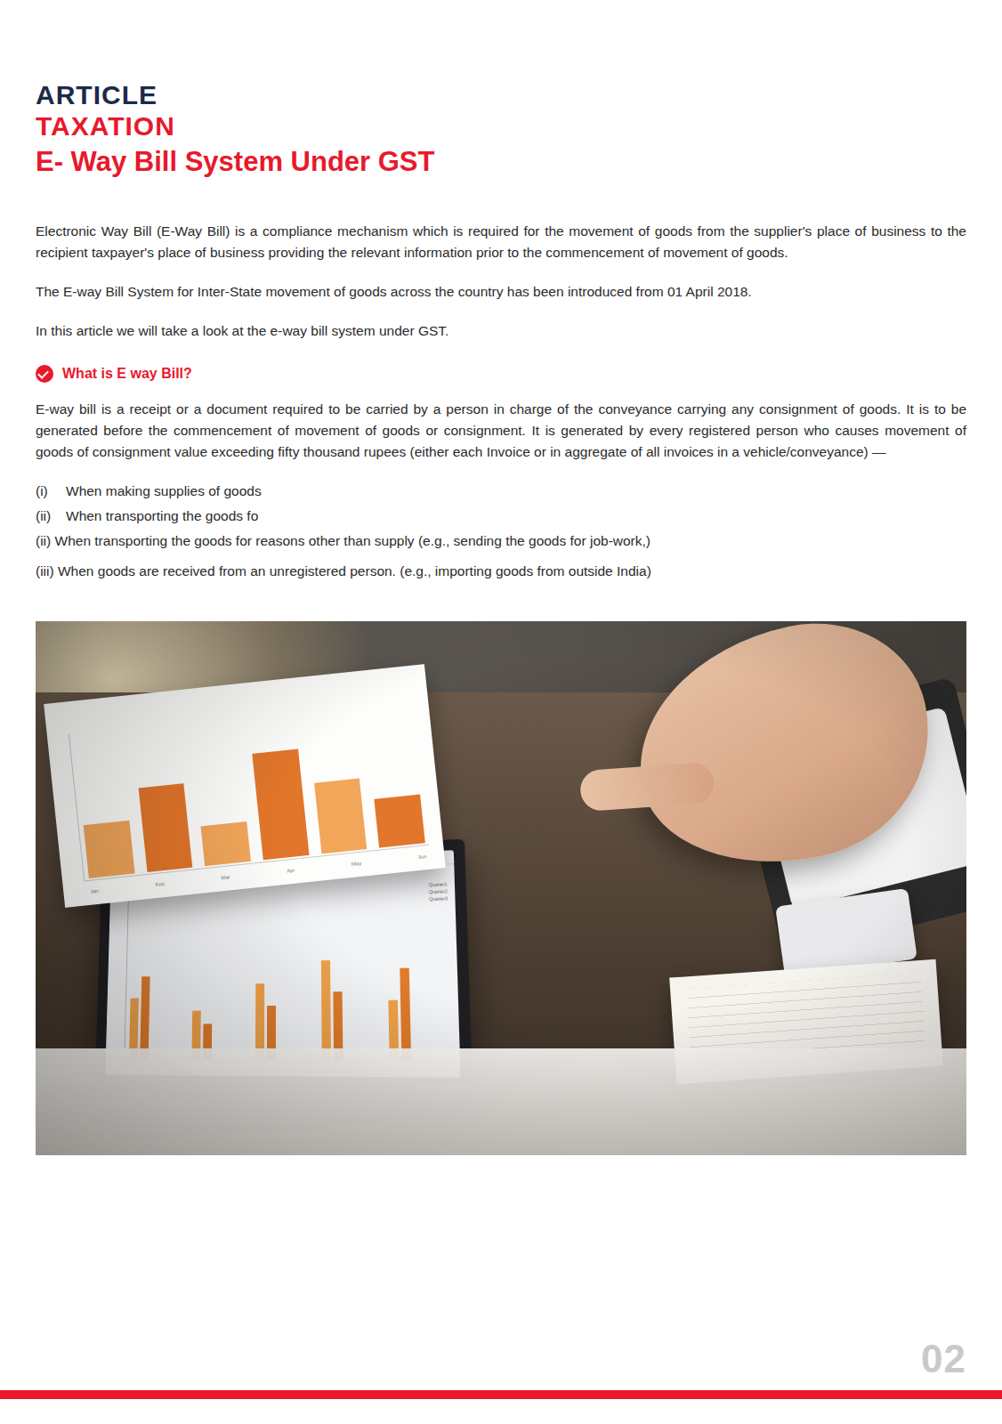ARTICLE
TAXATION
E- Way Bill System Under GST
Electronic Way Bill (E-Way Bill) is a compliance mechanism which is required for the movement of goods from the supplier's place of business to the recipient taxpayer's place of business providing the relevant information prior to the commencement of movement of goods.
The E-way Bill System for Inter-State movement of goods across the country has been introduced from 01 April 2018.
In this article we will take a look at the e-way bill system under GST.
What is E way Bill?
E-way bill is a receipt or a document required to be carried by a person in charge of the conveyance carrying any consignment of goods. It is to be generated before the commencement of movement of goods or consignment. It is generated by every registered person who causes movement of goods of consignment value exceeding fifty thousand rupees (either each Invoice or in aggregate of all invoices in a vehicle/conveyance) —
(i) When making supplies of goods
(ii) When transporting the goods fo
(ii) When transporting the goods for reasons other than supply (e.g., sending the goods for job-work,)
(iii) When goods are received from an unregistered person. (e.g., importing goods from outside India)
Sales performance by quarter
Quarter1
Quarter2
Quarter3
Jan Feb Mar Apr May Jun
02